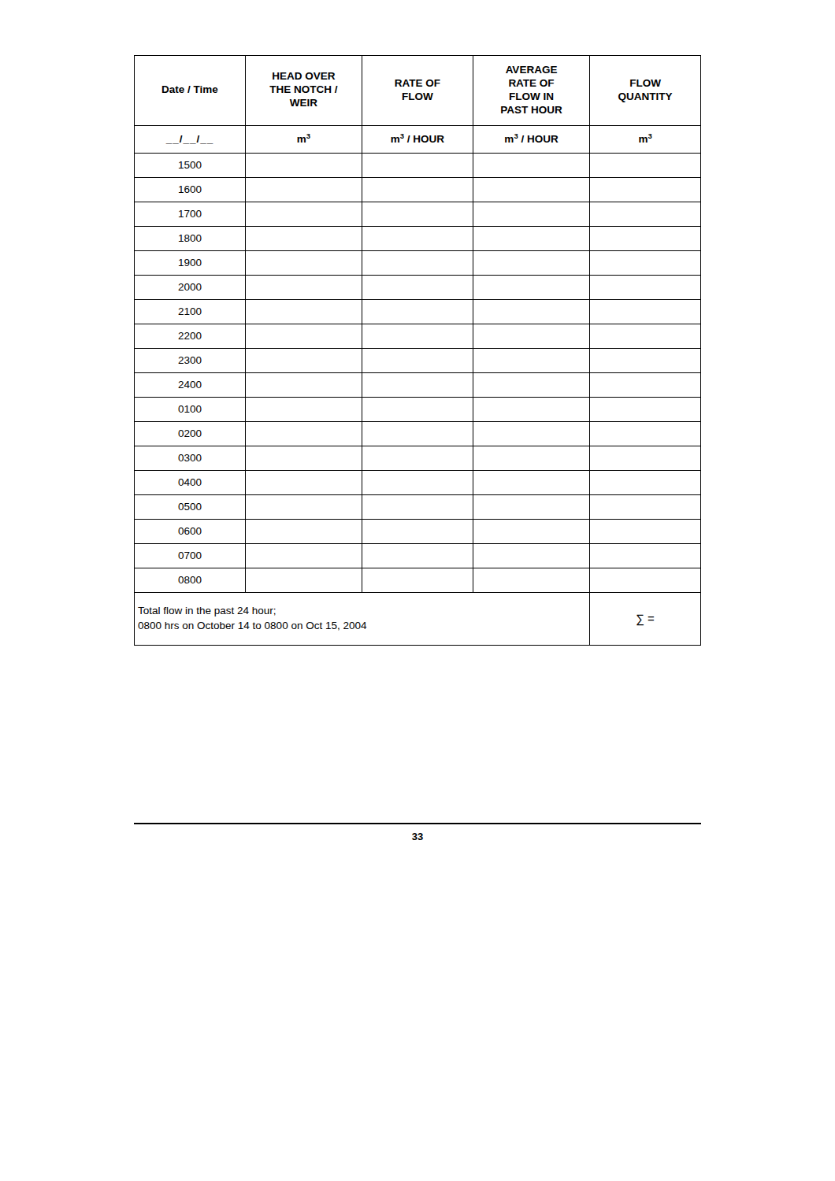| Date / Time | HEAD OVER THE NOTCH / WEIR | RATE OF FLOW | AVERAGE RATE OF FLOW IN PAST HOUR | FLOW QUANTITY |
| --- | --- | --- | --- | --- |
| __/__/__ | m 3 | m 3 / HOUR | m 3 / HOUR | m 3 |
| 1500 | | | | |
| 1600 | | | | |
| 1700 | | | | |
| 1800 | | | | |
| 1900 | | | | |
| 2000 | | | | |
| 2100 | | | | |
| 2200 | | | | |
| 2300 | | | | |
| 2400 | | | | |
| 0100 | | | | |
| 0200 | | | | |
| 0300 | | | | |
| 0400 | | | | |
| 0500 | | | | |
| 0600 | | | | |
| 0700 | | | | |
| 0800 | | | | |
| Total flow in the past 24 hour; 0800 hrs on October 14 to 0800 on Oct 15, 2004 | ∑ = |
33